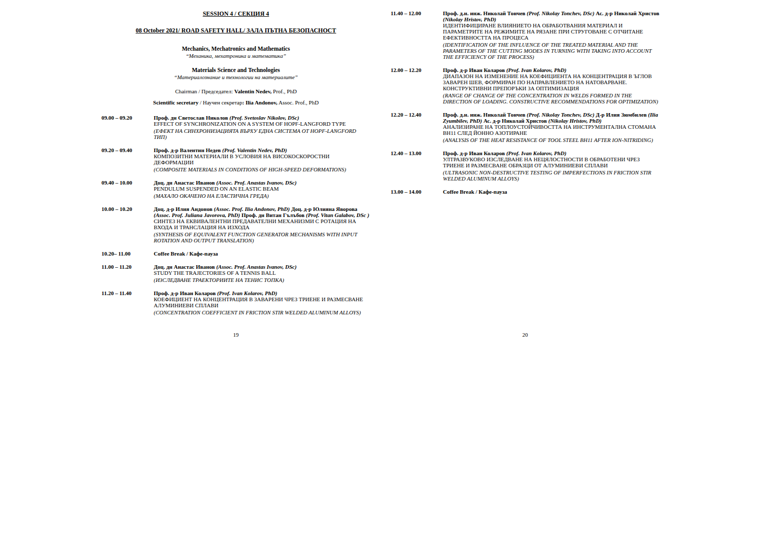SESSION 4 / СЕКЦИЯ 4
08 October 2021/ ROAD SAFETY HALL/ ЗАЛА ПЪТНА БЕЗОПАСНОСТ
Mechanics, Mechatronics and Mathematics
“Механика, мехатроника и математика”
Materials Science and Technologies
“Материалознание и технологии на материалите”
Chairman / Председател: Valentin Nedev, Prof., PhD
Scientific secretary / Научен секретар: Ilia Andonov, Assoc. Prof., PhD
| 09.00 – 09.20 | Проф. дн Светослав Николов (Prof. Svetoslav Nikolov, DSc) EFFECT OF SYNCHRONIZATION ON A SYSTEM OF HOPF-LANGFORD TYPE (ЕФЕКТ НА СИНХРОНИЗАЦИЯТА ВЪРХУ ЕДНА СИСТЕМА ОТ HOPF-LANGFORD ТИП) |
| 09.20 – 09.40 | Проф. д-р Валентин Недев (Prof. Valentin Nedev, PhD) КОМПОЗИТНИ МАТЕРИАЛИ В УСЛОВИЯ НА ВИСОКОСКОРОСТНИ ДЕФОРМАЦИИ (COMPOSITE MATERIALS IN CONDITIONS OF HIGH-SPEED DEFORMATIONS) |
| 09.40 – 10.00 | Доц. дн Анастас Иванов (Assoc. Prof. Anastas Ivanov, DSc) PENDULUM SUSPENDED ON AN ELASTIC BEAM (МАХАЛО ОКАЧЕНО НА ЕЛАСТИЧНА ГРЕДА) |
| 10.00 – 10.20 | Доц. д-р Илия Андонов (Assoc. Prof. Ilia Andonov, PhD) Доц. д-р Юлияна Яворова (Assoc. Prof. Juliana Javorova, PhD) Проф. дн Витан Гълъбов (Prof. Vitan Galabov, DSc ) СИНТЕЗ НА ЕКВИВАЛЕНТНИ ПРЕДАВАТЕЛНИ МЕХАНИЗМИ С РОТАЦИЯ НА ВХОДА И ТРАНСЛАЦИЯ НА ИЗХОДА (SYNTHESIS OF EQUIVALENT FUNCTION GENERATOR MECHANISMS WITH INPUT ROTATION AND OUTPUT TRANSLATION) |
| 10.20– 11.00 | Coffee Break / Кафе-пауза |
| 11.00 – 11.20 | Доц. дн Анастас Иванов (Assoc. Prof. Anastas Ivanov, DSc) STUDY THE TRAJECTORIES OF A TENNIS BALL (ИЗСЛЕДВАНЕ ТРАЕКТОРИИТЕ НА ТЕНИС ТОПКА) |
| 11.20 – 11.40 | Проф. д-р Иван Коларов (Prof. Ivan Kolarov, PhD) КОЕФИЦИЕНТ НА КОНЦЕНТРАЦИЯ В ЗАВАРЕНИ ЧРЕЗ ТРИЕНЕ И РАЗМЕСВАНЕ АЛУМИНИЕВИ СПЛАВИ (CONCENTRATION COEFFICIENT IN FRICTION STIR WELDED ALUMINUM ALLOYS) |
19
| 11.40 – 12.00 | Проф. д.н. инж. Николай Тончев (Prof. Nikolay Tonchev, DSc) Ас. д-р Николай Христов (Nikolay Hristov, PhD) ИДЕНТИФИЦИРАНЕ ВЛИЯНИЕТО НА ОБРАБОТВАНИЯ МАТЕРИАЛ И ПАРАМЕТРИТЕ НА РЕЖИМИТЕ НА РЯЗАНЕ ПРИ СТРУГОВАНЕ С ОТЧИТАНЕ ЕФЕКТИВНОСТТА НА ПРОЦЕСА (IDENTIFICATION OF THE INFLUENCE OF THE TREATED MATERIAL AND THE PARAMETERS OF THE CUTTING MODES IN TURNING WITH TAKING INTO ACCOUNT THE EFFICIENCY OF THE PROCESS) |
| 12.00 – 12.20 | Проф. д-р Иван Коларов (Prof. Ivan Kolarov, PhD) ДИАПАЗОН НА ИЗМЕНЕНИЕ НА КОЕФИЦИЕНТА НА КОНЦЕНТРАЦИЯ В ЪГЛОВ ЗАВАРЕН ШЕВ, ФОРМИРАН ПО НАПРАВЛЕНИЕТО НА НАТОВАРВАНЕ. КОНСТРУКТИВНИ ПРЕПОРЪКИ ЗА ОПТИМИЗАЦИЯ (RANGE OF CHANGE OF THE CONCENTRATION IN WELDS FORMED IN THE DIRECTION OF LOADING. CONSTRUCTIVE RECOMMENDATIONS FOR OPTIMIZATION) |
| 12.20 – 12.40 | Проф. д.н. инж. Николай Тончев (Prof. Nikolay Tonchev, DSc) Д-р Илия Зюмбилев (Ilia Zyumbilev, PhD) Ас. д-р Николай Христов (Nikolay Hristov, PhD) АНАЛИЗИРАНЕ НА ТОПЛОУСТОЙЧИВОСТТА НА ИНСТРУМЕНТАЛНА СТОМАНА ВН11 СЛЕД ЙОННО АЗОТИРАНЕ (ANALYSIS OF THE HEAT RESISTANCE OF TOOL STEEL BH11 AFTER ION-NITRIDING) |
| 12.40 – 13.00 | Проф. д-р Иван Коларов (Prof. Ivan Kolarov, PhD) УЛТРАЗВУКОВО ИЗСЛЕДВАНЕ НА НЕЦЯЛОСТНОСТИ В ОБРАБОТЕНИ ЧРЕЗ ТРИЕНЕ И РАЗМЕСВАНЕ ОБРАЗЦИ ОТ АЛУМИНИЕВИ СПЛАВИ (ULTRASONIC NON-DESTRUCTIVE TESTING OF IMPERFECTIONS IN FRICTION STIR WELDED ALUMINUM ALLOYS) |
| 13.00 – 14.00 | Coffee Break / Кафе-пауза |
20